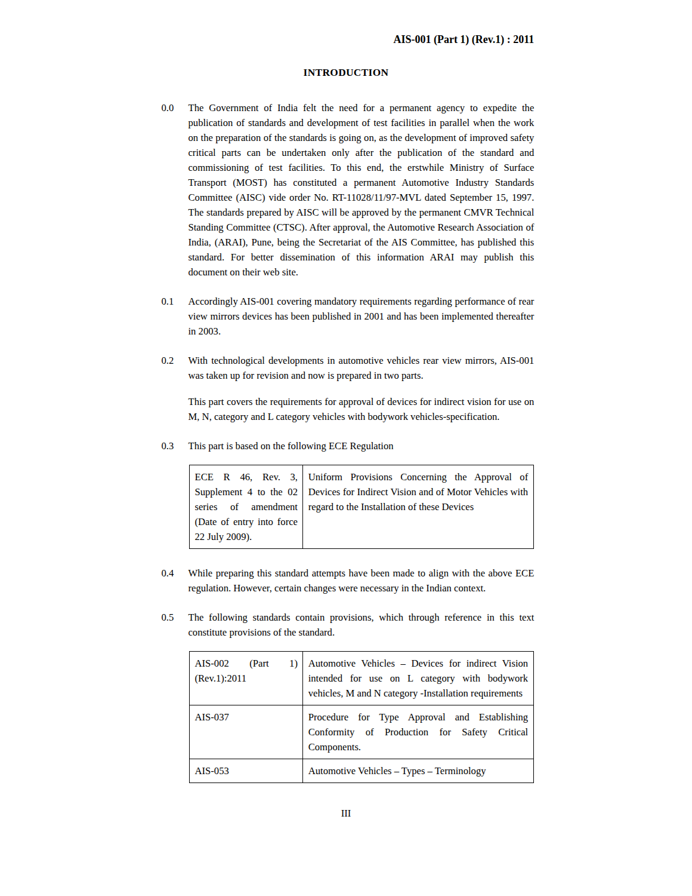AIS-001 (Part 1) (Rev.1) : 2011
INTRODUCTION
0.0
The Government of India felt the need for a permanent agency to expedite the publication of standards and development of test facilities in parallel when the work on the preparation of the standards is going on, as the development of improved safety critical parts can be undertaken only after the publication of the standard and commissioning of test facilities. To this end, the erstwhile Ministry of Surface Transport (MOST) has constituted a permanent Automotive Industry Standards Committee (AISC) vide order No. RT-11028/11/97-MVL dated September 15, 1997. The standards prepared by AISC will be approved by the permanent CMVR Technical Standing Committee (CTSC). After approval, the Automotive Research Association of India, (ARAI), Pune, being the Secretariat of the AIS Committee, has published this standard. For better dissemination of this information ARAI may publish this document on their web site.
0.1
Accordingly AIS-001 covering mandatory requirements regarding performance of rear view mirrors devices has been published in 2001 and has been implemented thereafter in 2003.
0.2
With technological developments in automotive vehicles rear view mirrors, AIS-001 was taken up for revision and now is prepared in two parts.
This part covers the requirements for approval of devices for indirect vision for use on M, N, category and L category vehicles with bodywork vehicles-specification.
0.3
This part is based on the following ECE Regulation
| ECE R 46, Rev. 3, Supplement 4 to the 02 series of amendment (Date of entry into force 22 July 2009). | Uniform Provisions Concerning the Approval of Devices for Indirect Vision and of Motor Vehicles with regard to the Installation of these Devices |
0.4
While preparing this standard attempts have been made to align with the above ECE regulation. However, certain changes were necessary in the Indian context.
0.5
The following standards contain provisions, which through reference in this text constitute provisions of the standard.
| AIS-002 (Part 1) (Rev.1):2011 | Automotive Vehicles – Devices for indirect Vision intended for use on L category with bodywork vehicles, M and N category -Installation requirements |
| AIS-037 | Procedure for Type Approval and Establishing Conformity of Production for Safety Critical Components. |
| AIS-053 | Automotive Vehicles – Types – Terminology |
III